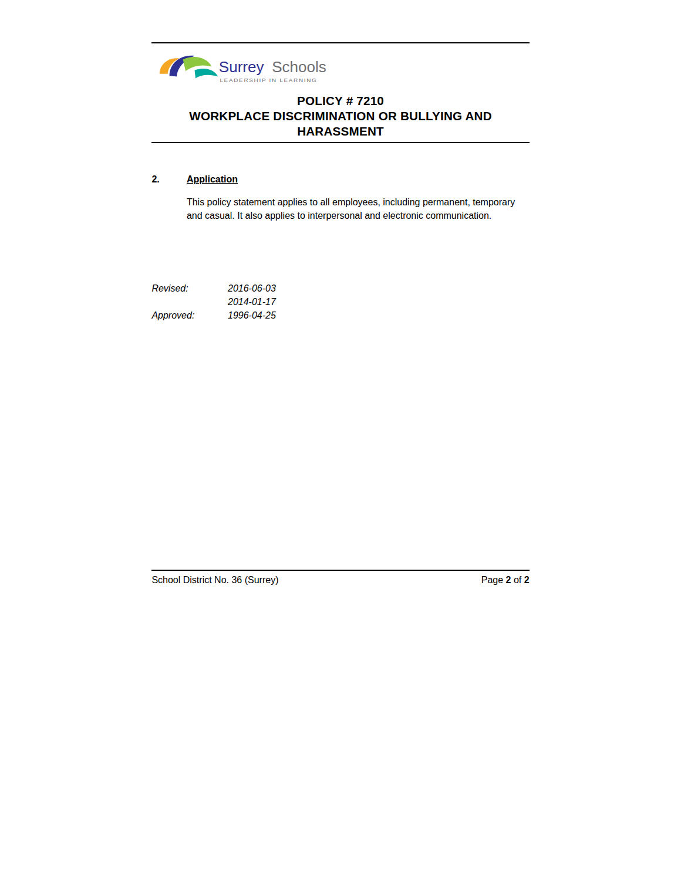Surrey Schools LEADERSHIP IN LEARNING
POLICY # 7210 WORKPLACE DISCRIMINATION OR BULLYING AND HARASSMENT
2.
Application
This policy statement applies to all employees, including permanent, temporary and casual. It also applies to interpersonal and electronic communication.
| Revised: | 2016-06-03 |
| | 2014-01-17 |
| Approved: | 1996-04-25 |
School District No. 36 (Surrey)
Page 2 of 2